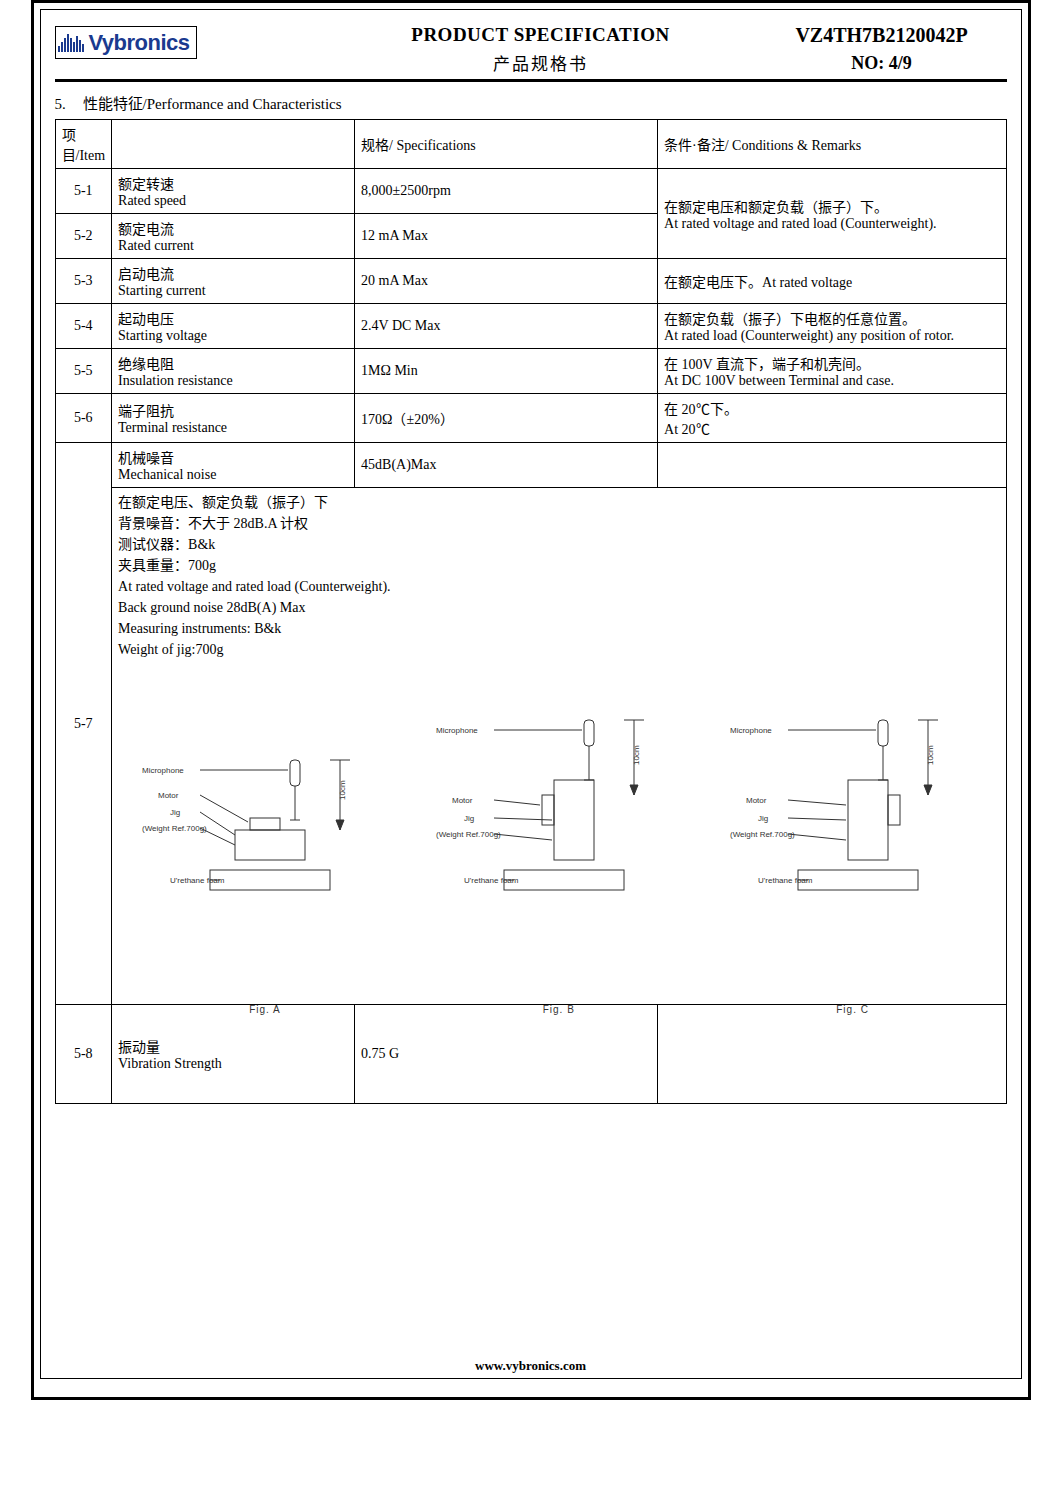Vybronics
PRODUCT SPECIFICATION
产品规格书
VZ4TH7B2120042P
NO: 4/9
5. 性能特征/Performance and Characteristics
| 项目/Item | | 规格/ Specifications | 条件·备注/ Conditions & Remarks |
| --- | --- | --- | --- |
| 5-1 | 额定转速 Rated speed | 8,000±2500rpm | 在额定电压和额定负载（振子）下。 At rated voltage and rated load (Counterweight). |
| 5-2 | 额定电流 Rated current | 12 mA Max |
| 5-3 | 启动电流 Starting current | 20 mA Max | 在额定电压下。At rated voltage |
| 5-4 | 起动电压 Starting voltage | 2.4V DC Max | 在额定负载（振子）下电枢的任意位置。 At rated load (Counterweight) any position of rotor. |
| 5-5 | 绝缘电阻 Insulation resistance | 1MΩ Min | 在 100V 直流下，端子和机壳间。 At DC 100V between Terminal and case. |
| 5-6 | 端子阻抗 Terminal resistance | 170Ω（±20%） | 在 20℃下。 At 20℃ |
| 5-7 | 机械噪音 Mechanical noise | 45dB(A)Max | |
| 在额定电压、额定负载（振子）下 背景噪音：不大于 28dB.A 计权 测试仪器：B&k 夹具重量：700g At rated voltage and rated load (Counterweight). Back ground noise 28dB(A) Max Measuring instruments: B&k Weight of jig:700g Microphone Motor Jig (Weight Ref.700g) U'rethane foam 10cm Fig. A Microphone Motor Jig (Weight Ref.700g) U'rethane foam 10cm Fig. B Microphone Motor Jig (Weight Ref.700g) U'rethane foam 10cm Fig. C |
| 5-8 | 振动量 Vibration Strength | 0.75 G | |
www.vybronics.com